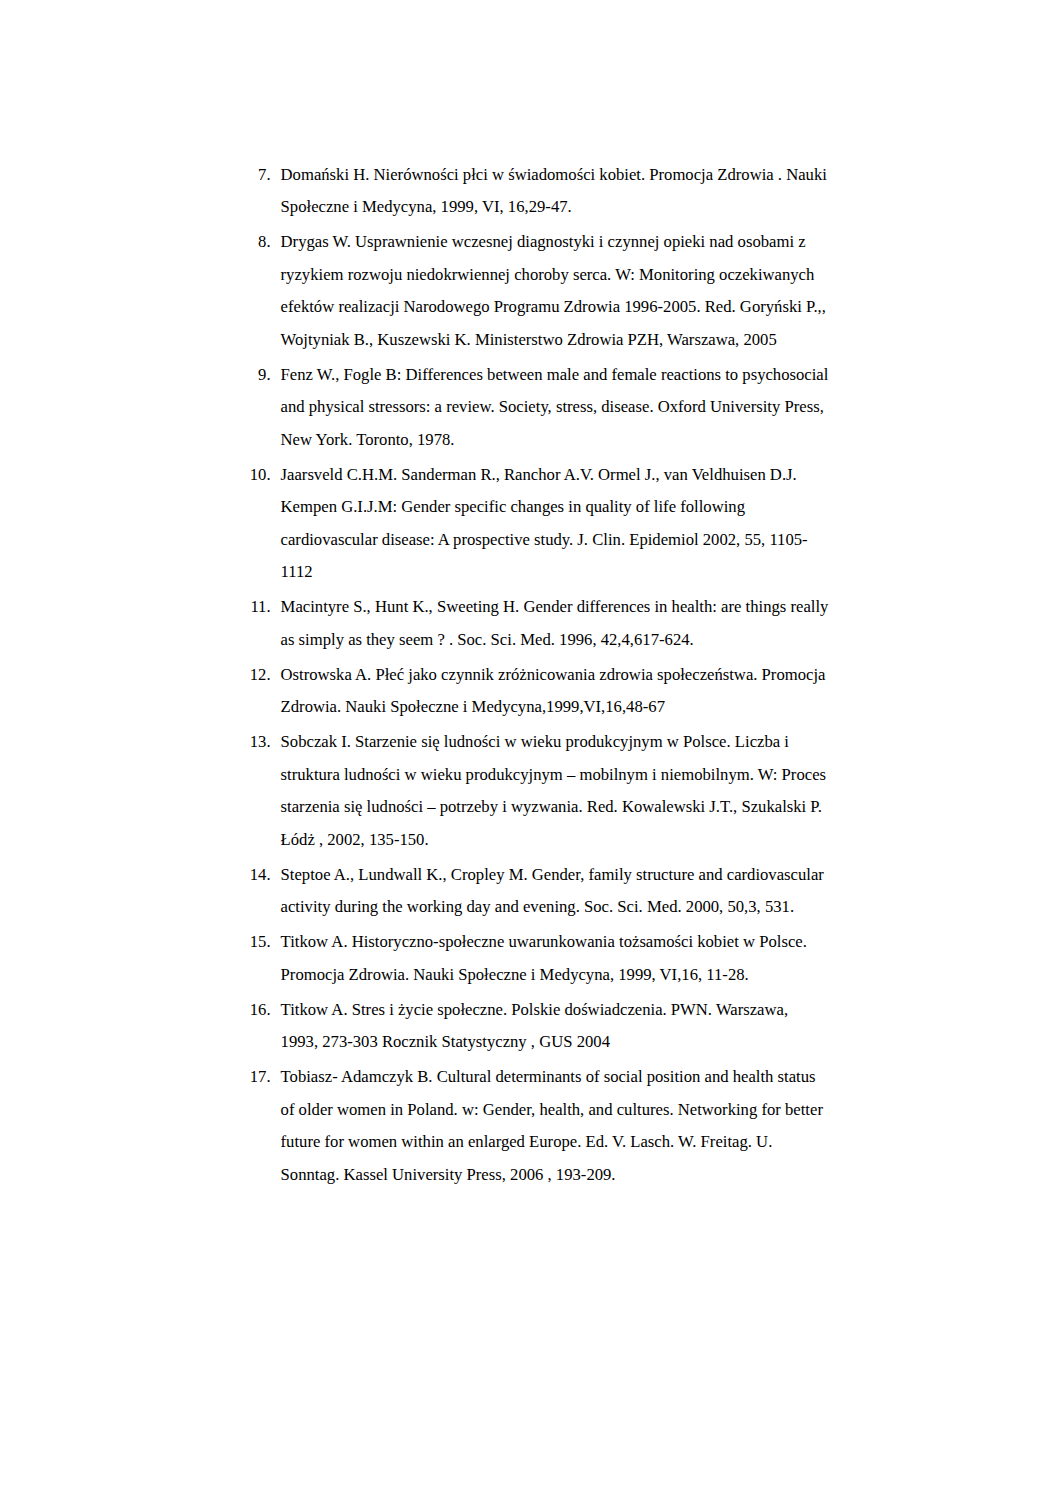Domański H. Nierówności płci w świadomości kobiet. Promocja Zdrowia . Nauki Społeczne i Medycyna, 1999, VI, 16,29-47.
Drygas W. Usprawnienie wczesnej diagnostyki i czynnej opieki nad osobami z ryzykiem rozwoju niedokrwiennej choroby serca. W: Monitoring oczekiwanych efektów realizacji Narodowego Programu Zdrowia 1996-2005. Red. Goryński P.,, Wojtyniak B., Kuszewski K. Ministerstwo Zdrowia PZH, Warszawa, 2005
Fenz W., Fogle B: Differences between male and female reactions to psychosocial and physical stressors: a review. Society, stress, disease. Oxford University Press, New York. Toronto, 1978.
Jaarsveld C.H.M. Sanderman R., Ranchor A.V. Ormel J., van Veldhuisen D.J. Kempen G.I.J.M: Gender specific changes in quality of life following cardiovascular disease: A prospective study. J. Clin. Epidemiol 2002, 55, 1105-1112
Macintyre S., Hunt K., Sweeting H. Gender differences in health: are things really as simply as they seem ? . Soc. Sci. Med. 1996, 42,4,617-624.
Ostrowska A. Płeć jako czynnik zróżnicowania zdrowia społeczeństwa. Promocja Zdrowia. Nauki Społeczne i Medycyna,1999,VI,16,48-67
Sobczak I. Starzenie się ludności w wieku produkcyjnym w Polsce. Liczba i struktura ludności w wieku produkcyjnym – mobilnym i niemobilnym. W: Proces starzenia się ludności – potrzeby i wyzwania. Red. Kowalewski J.T., Szukalski P. Łódż , 2002, 135-150.
Steptoe A., Lundwall K., Cropley M. Gender, family structure and cardiovascular activity during the working day and evening. Soc. Sci. Med. 2000, 50,3, 531.
Titkow A. Historyczno-społeczne uwarunkowania tożsamości kobiet w Polsce. Promocja Zdrowia. Nauki Społeczne i Medycyna, 1999, VI,16, 11-28.
Titkow A. Stres i życie społeczne. Polskie doświadczenia. PWN. Warszawa, 1993, 273-303 Rocznik Statystyczny , GUS 2004
Tobiasz- Adamczyk B. Cultural determinants of social position and health status of older women in Poland. w: Gender, health, and cultures. Networking for better future for women within an enlarged Europe. Ed. V. Lasch. W. Freitag. U. Sonntag. Kassel University Press, 2006 , 193-209.